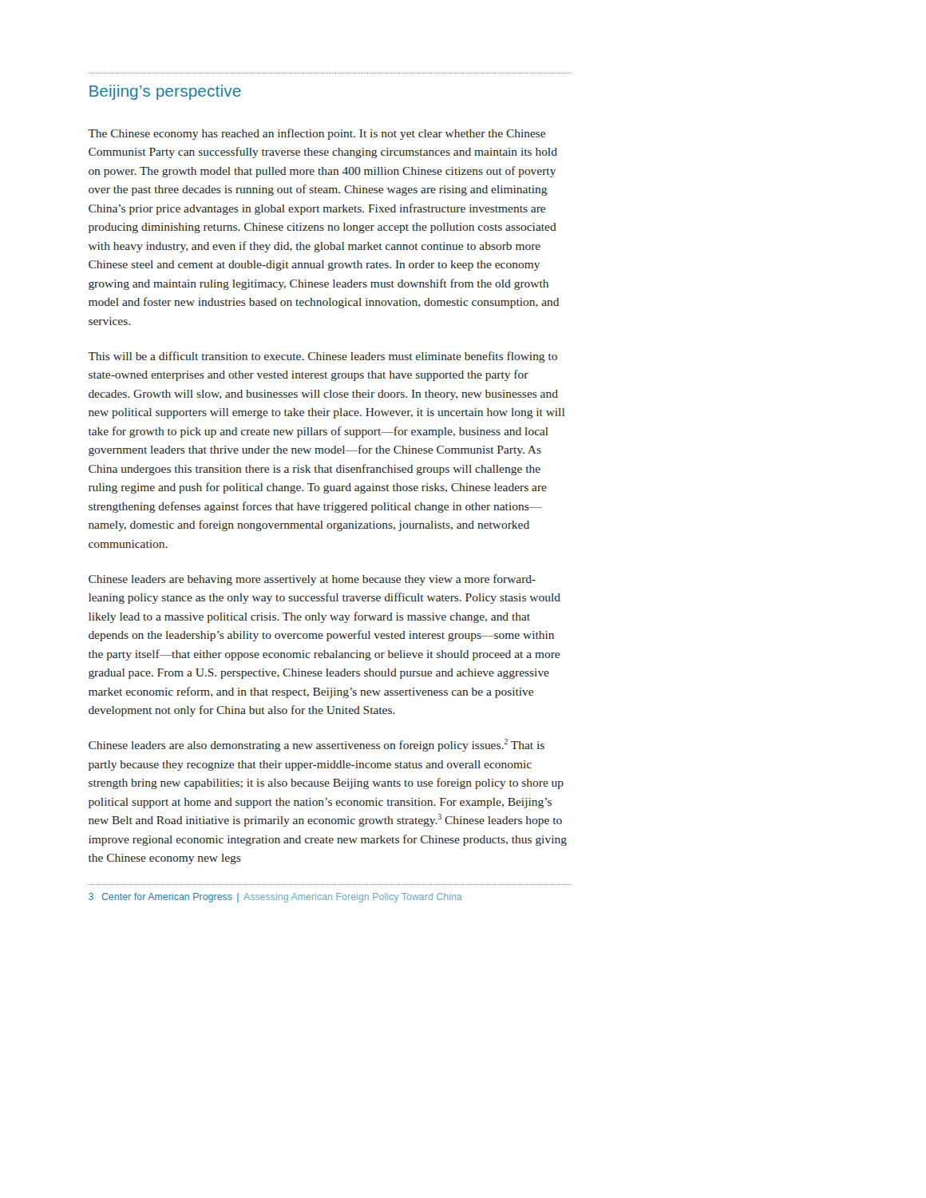Beijing’s perspective
The Chinese economy has reached an inflection point. It is not yet clear whether the Chinese Communist Party can successfully traverse these changing circumstances and maintain its hold on power. The growth model that pulled more than 400 million Chinese citizens out of poverty over the past three decades is running out of steam. Chinese wages are rising and eliminating China’s prior price advantages in global export markets. Fixed infrastructure investments are producing diminishing returns. Chinese citizens no longer accept the pollution costs associated with heavy industry, and even if they did, the global market cannot continue to absorb more Chinese steel and cement at double-digit annual growth rates. In order to keep the economy growing and maintain ruling legitimacy, Chinese leaders must downshift from the old growth model and foster new industries based on technological innovation, domestic consumption, and services.
This will be a difficult transition to execute. Chinese leaders must eliminate benefits flowing to state-owned enterprises and other vested interest groups that have supported the party for decades. Growth will slow, and businesses will close their doors. In theory, new businesses and new political supporters will emerge to take their place. However, it is uncertain how long it will take for growth to pick up and create new pillars of support—for example, business and local government leaders that thrive under the new model—for the Chinese Communist Party. As China undergoes this transition there is a risk that disenfranchised groups will challenge the ruling regime and push for political change. To guard against those risks, Chinese leaders are strengthening defenses against forces that have triggered political change in other nations—namely, domestic and foreign nongovernmental organizations, journalists, and networked communication.
Chinese leaders are behaving more assertively at home because they view a more forward-leaning policy stance as the only way to successful traverse difficult waters. Policy stasis would likely lead to a massive political crisis. The only way forward is massive change, and that depends on the leadership’s ability to overcome powerful vested interest groups—some within the party itself—that either oppose economic rebalancing or believe it should proceed at a more gradual pace. From a U.S. perspective, Chinese leaders should pursue and achieve aggressive market economic reform, and in that respect, Beijing’s new assertiveness can be a positive development not only for China but also for the United States.
Chinese leaders are also demonstrating a new assertiveness on foreign policy issues.2 That is partly because they recognize that their upper-middle-income status and overall economic strength bring new capabilities; it is also because Beijing wants to use foreign policy to shore up political support at home and support the nation’s economic transition. For example, Beijing’s new Belt and Road initiative is primarily an economic growth strategy.3 Chinese leaders hope to improve regional economic integration and create new markets for Chinese products, thus giving the Chinese economy new legs
3 Center for American Progress|Assessing American Foreign Policy Toward China